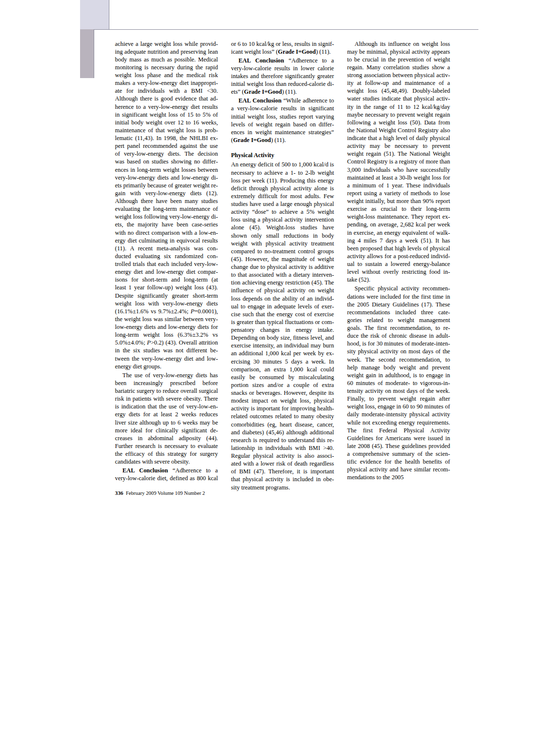achieve a large weight loss while providing adequate nutrition and preserving lean body mass as much as possible. Medical monitoring is necessary during the rapid weight loss phase and the medical risk makes a very-low-energy diet inappropriate for individuals with a BMI <30. Although there is good evidence that adherence to a very-low-energy diet results in significant weight loss of 15 to 5% of initial body weight over 12 to 16 weeks, maintenance of that weight loss is problematic (11,43). In 1998, the NHLBI expert panel recommended against the use of very-low-energy diets. The decision was based on studies showing no differences in long-term weight losses between very-low-energy diets and low-energy diets primarily because of greater weight regain with very-low-energy diets (12). Although there have been many studies evaluating the long-term maintenance of weight loss following very-low-energy diets, the majority have been case-series with no direct comparison with a low-energy diet culminating in equivocal results (11). A recent meta-analysis was conducted evaluating six randomized controlled trials that each included very-low-energy diet and low-energy diet comparisons for short-term and long-term (at least 1 year follow-up) weight loss (43). Despite significantly greater short-term weight loss with very-low-energy diets (16.1%±1.6% vs 9.7%±2.4%; P=0.0001), the weight loss was similar between very-low-energy diets and low-energy diets for long-term weight loss (6.3%±3.2% vs 5.0%±4.0%; P>0.2) (43). Overall attrition in the six studies was not different between the very-low-energy diet and low-energy diet groups.
The use of very-low-energy diets has been increasingly prescribed before bariatric surgery to reduce overall surgical risk in patients with severe obesity. There is indication that the use of very-low-energy diets for at least 2 weeks reduces liver size although up to 6 weeks may be more ideal for clinically significant decreases in abdominal adiposity (44). Further research is necessary to evaluate the efficacy of this strategy for surgery candidates with severe obesity.
EAL Conclusion “Adherence to a very-low-calorie diet, defined as 800 kcal or 6 to 10 kcal/kg or less, results in significant weight loss” (Grade I=Good) (11).
EAL Conclusion “Adherence to a very-low-calorie results in lower calorie intakes and therefore significantly greater initial weight loss than reduced-calorie diets” (Grade I=Good) (11).
EAL Conclusion “While adherence to a very-low-calorie results in significant initial weight loss, studies report varying levels of weight regain based on differences in weight maintenance strategies” (Grade I=Good) (11).
Physical Activity
An energy deficit of 500 to 1,000 kcal/d is necessary to achieve a 1- to 2-lb weight loss per week (11). Producing this energy deficit through physical activity alone is extremely difficult for most adults. Few studies have used a large enough physical activity “dose” to achieve a 5% weight loss using a physical activity intervention alone (45). Weight-loss studies have shown only small reductions in body weight with physical activity treatment compared to no-treatment control groups (45). However, the magnitude of weight change due to physical activity is additive to that associated with a dietary intervention achieving energy restriction (45). The influence of physical activity on weight loss depends on the ability of an individual to engage in adequate levels of exercise such that the energy cost of exercise is greater than typical fluctuations or compensatory changes in energy intake. Depending on body size, fitness level, and exercise intensity, an individual may burn an additional 1,000 kcal per week by exercising 30 minutes 5 days a week. In comparison, an extra 1,000 kcal could easily be consumed by miscalculating portion sizes and/or a couple of extra snacks or beverages. However, despite its modest impact on weight loss, physical activity is important for improving health-related outcomes related to many obesity comorbidities (eg, heart disease, cancer, and diabetes) (45,46) although additional research is required to understand this relationship in individuals with BMI >40. Regular physical activity is also associated with a lower risk of death regardless of BMI (47). Therefore, it is important that physical activity is included in obesity treatment programs.
Although its influence on weight loss may be minimal, physical activity appears to be crucial in the prevention of weight regain. Many correlation studies show a strong association between physical activity at follow-up and maintenance of a weight loss (45,48,49). Doubly-labeled water studies indicate that physical activity in the range of 11 to 12 kcal/kg/day maybe necessary to prevent weight regain following a weight loss (50). Data from the National Weight Control Registry also indicate that a high level of daily physical activity may be necessary to prevent weight regain (51). The National Weight Control Registry is a registry of more than 3,000 individuals who have successfully maintained at least a 30-lb weight loss for a minimum of 1 year. These individuals report using a variety of methods to lose weight initially, but more than 90% report exercise as crucial to their long-term weight-loss maintenance. They report expending, on average, 2,682 kcal per week in exercise, an energy equivalent of walking 4 miles 7 days a week (51). It has been proposed that high levels of physical activity allows for a post-reduced individual to sustain a lowered energy-balance level without overly restricting food intake (52).
Specific physical activity recommendations were included for the first time in the 2005 Dietary Guidelines (17). These recommendations included three categories related to weight management goals. The first recommendation, to reduce the risk of chronic disease in adulthood, is for 30 minutes of moderate-intensity physical activity on most days of the week. The second recommendation, to help manage body weight and prevent weight gain in adulthood, is to engage in 60 minutes of moderate- to vigorous-intensity activity on most days of the week. Finally, to prevent weight regain after weight loss, engage in 60 to 90 minutes of daily moderate-intensity physical activity while not exceeding energy requirements. The first Federal Physical Activity Guidelines for Americans were issued in late 2008 (45). These guidelines provided a comprehensive summary of the scientific evidence for the health benefits of physical activity and have similar recommendations to the 2005
336 February 2009 Volume 109 Number 2